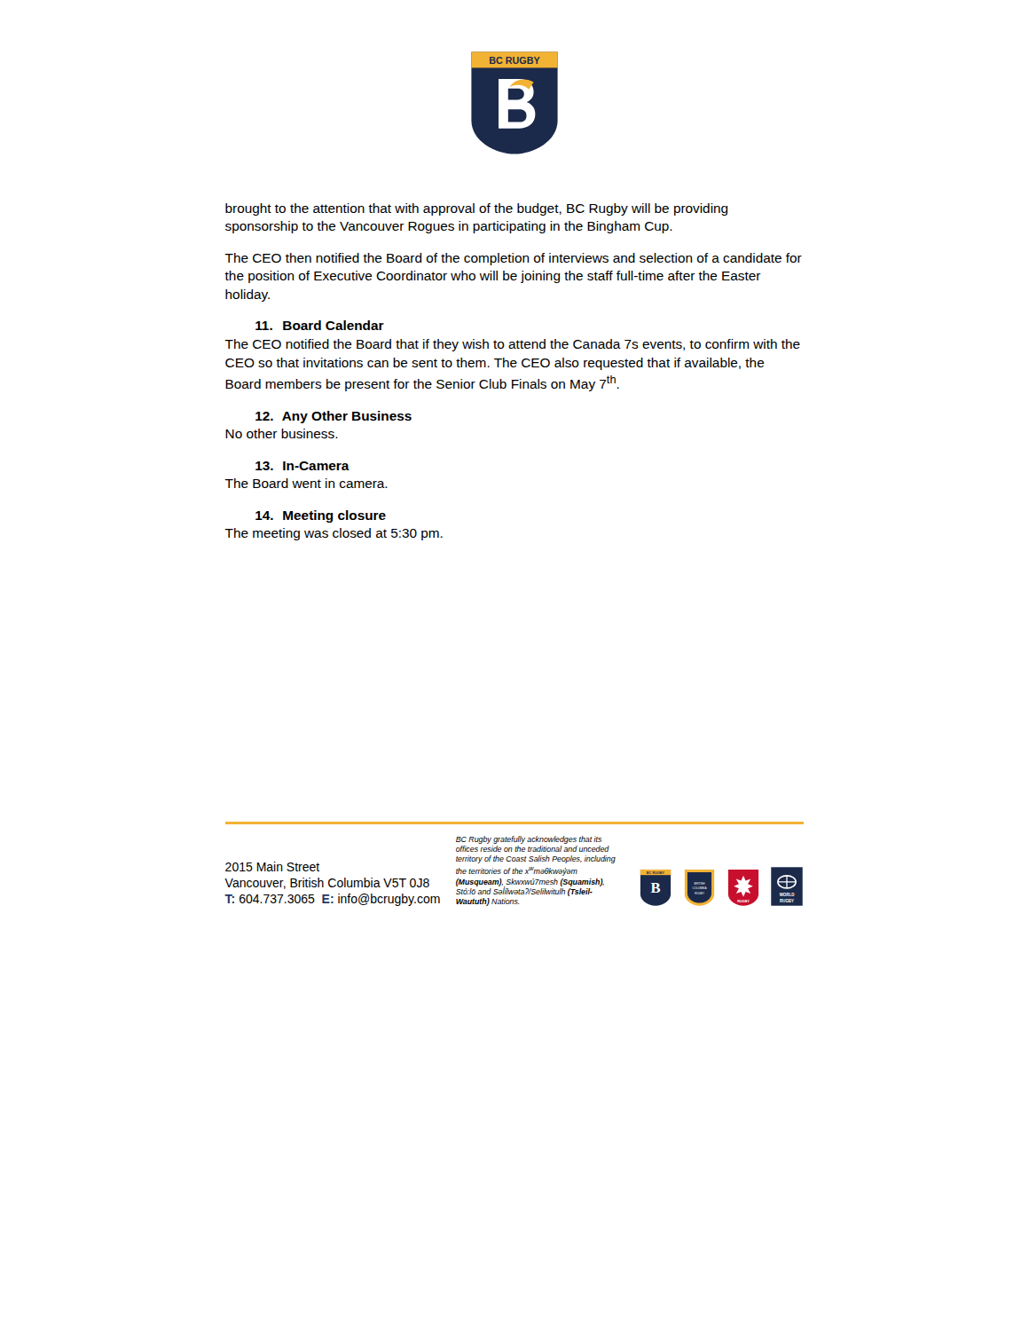brought to the attention that with approval of the budget, BC Rugby will be providing sponsorship to the Vancouver Rogues in participating in the Bingham Cup.
The CEO then notified the Board of the completion of interviews and selection of a candidate for the position of Executive Coordinator who will be joining the staff full-time after the Easter holiday.
11. Board Calendar
The CEO notified the Board that if they wish to attend the Canada 7s events, to confirm with the CEO so that invitations can be sent to them. The CEO also requested that if available, the Board members be present for the Senior Club Finals on May 7th.
12. Any Other Business
No other business.
13. In-Camera
The Board went in camera.
14. Meeting closure
The meeting was closed at 5:30 pm.
2015 Main Street
Vancouver, British Columbia V5T 0J8
T: 604.737.3065 E: info@bcrugby.com
BC Rugby gratefully acknowledges that its offices reside on the traditional and unceded territory of the Coast Salish Peoples, including the territories of the xwməθkwəy̓əm (Musqueam), Skwxwú7mesh (Squamish), Stó:lō and Səl̓ílwətaʔ/Selilwitulh (Tsleil-Waututh) Nations.